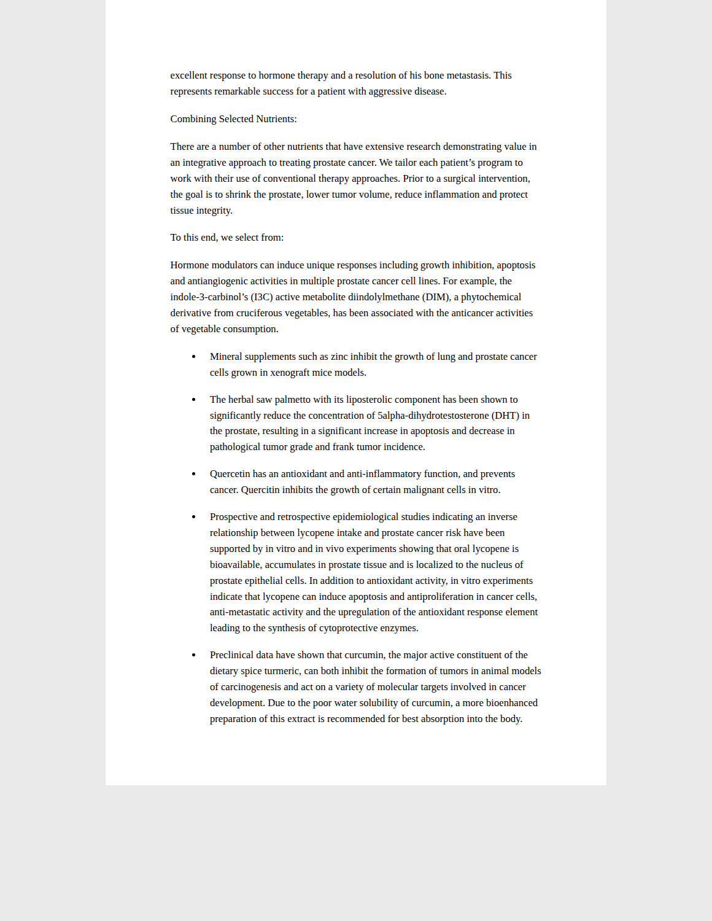excellent response to hormone therapy and a resolution of his bone metastasis. This represents remarkable success for a patient with aggressive disease.
Combining Selected Nutrients:
There are a number of other nutrients that have extensive research demonstrating value in an integrative approach to treating prostate cancer. We tailor each patient’s program to work with their use of conventional therapy approaches. Prior to a surgical intervention, the goal is to shrink the prostate, lower tumor volume, reduce inflammation and protect tissue integrity.
To this end, we select from:
Hormone modulators can induce unique responses including growth inhibition, apoptosis and antiangiogenic activities in multiple prostate cancer cell lines. For example, the indole-3-carbinol’s (I3C) active metabolite diindolylmethane (DIM), a phytochemical derivative from cruciferous vegetables, has been associated with the anticancer activities of vegetable consumption.
Mineral supplements such as zinc inhibit the growth of lung and prostate cancer cells grown in xenograft mice models.
The herbal saw palmetto with its liposterolic component has been shown to significantly reduce the concentration of 5alpha-dihydrotestosterone (DHT) in the prostate, resulting in a significant increase in apoptosis and decrease in pathological tumor grade and frank tumor incidence.
Quercetin has an antioxidant and anti-inflammatory function, and prevents cancer. Quercitin inhibits the growth of certain malignant cells in vitro.
Prospective and retrospective epidemiological studies indicating an inverse relationship between lycopene intake and prostate cancer risk have been supported by in vitro and in vivo experiments showing that oral lycopene is bioavailable, accumulates in prostate tissue and is localized to the nucleus of prostate epithelial cells. In addition to antioxidant activity, in vitro experiments indicate that lycopene can induce apoptosis and antiproliferation in cancer cells, anti-metastatic activity and the upregulation of the antioxidant response element leading to the synthesis of cytoprotective enzymes.
Preclinical data have shown that curcumin, the major active constituent of the dietary spice turmeric, can both inhibit the formation of tumors in animal models of carcinogenesis and act on a variety of molecular targets involved in cancer development. Due to the poor water solubility of curcumin, a more bioenhanced preparation of this extract is recommended for best absorption into the body.